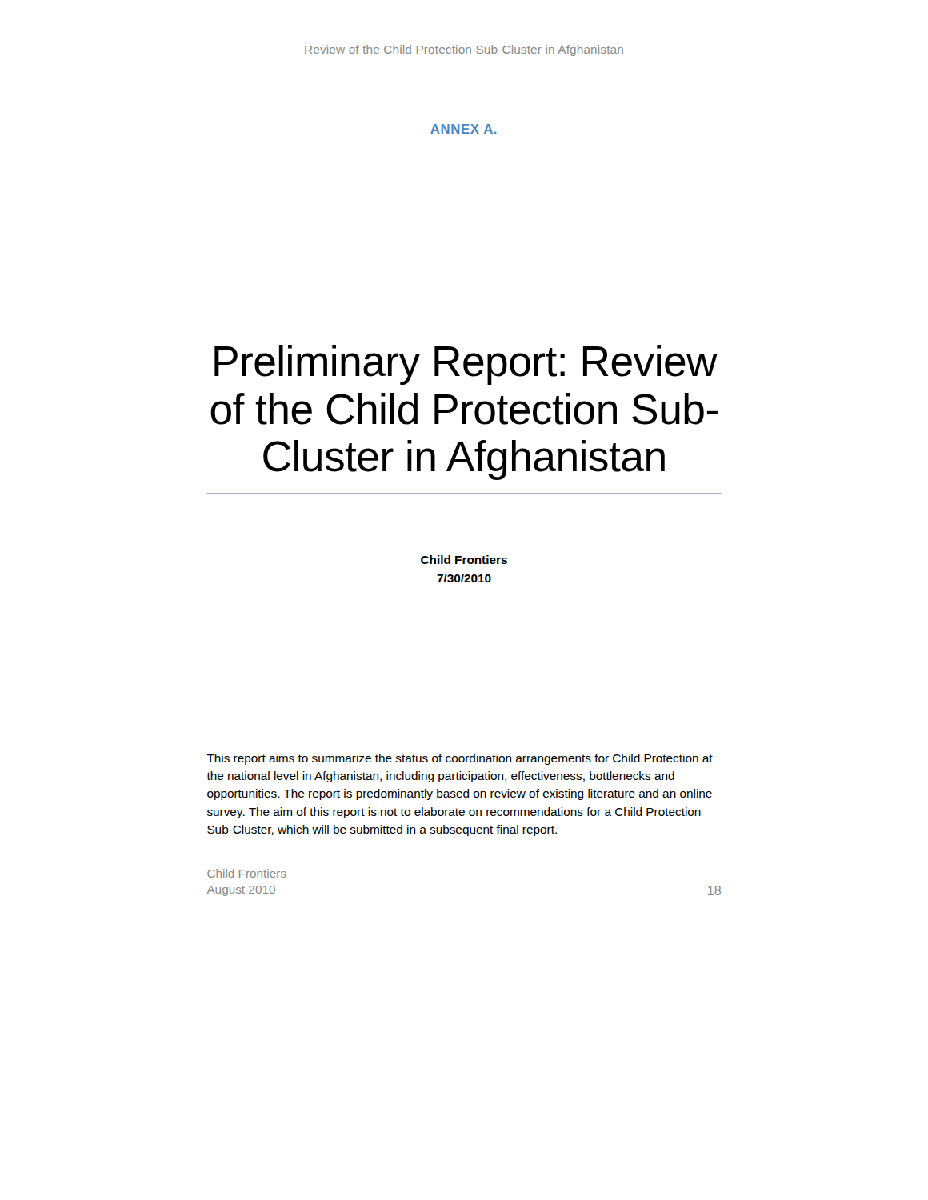Review of the Child Protection Sub-Cluster in Afghanistan
ANNEX A.
Preliminary Report: Review of the Child Protection Sub-Cluster in Afghanistan
Child Frontiers
7/30/2010
This report aims to summarize the status of coordination arrangements for Child Protection at the national level in Afghanistan, including participation, effectiveness, bottlenecks and opportunities. The report is predominantly based on review of existing literature and an online survey. The aim of this report is not to elaborate on recommendations for a Child Protection Sub-Cluster, which will be submitted in a subsequent final report.
Child Frontiers
August 2010
18